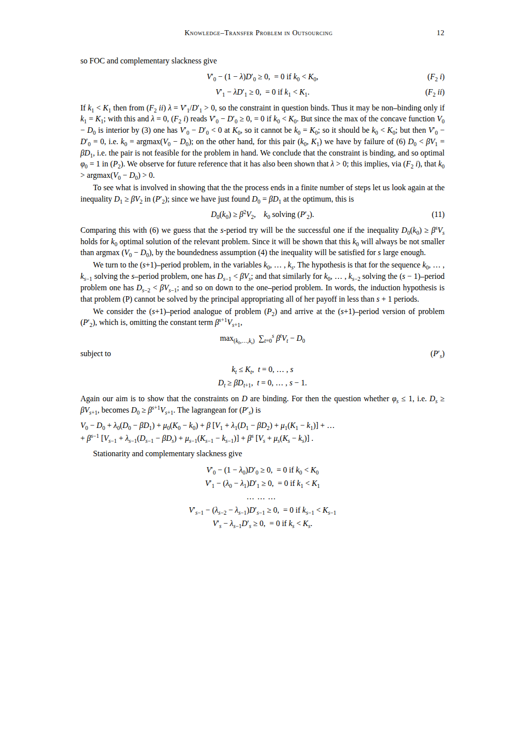Knowledge–Transfer Problem in Outsourcing 12
so FOC and complementary slackness give
V′0 − (1 − λ)D′0 ≥ 0, = 0 if k0 < K0, (F2 i)
V′1 − λD′1 ≥ 0, = 0 if k1 < K1. (F2 ii)
If k1 < K1 then from (F2 ii) λ = V′1/D′1 > 0, so the constraint in question binds. Thus it may be non–binding only if k1 = K1; with this and λ = 0, (F2 i) reads V′0 − D′0 ≥ 0, = 0 if k0 < K0. But since the max of the concave function V0 − D0 is interior by (3) one has V′0 − D′0 < 0 at K0, so it cannot be k0 = K0; so it should be k0 < K0; but then V′0 − D′0 = 0, i.e. k0 = argmax(V0 − D0); on the other hand, for this pair (k0, K1) we have by failure of (6) D0 < βV1 = βD1, i.e. the pair is not feasible for the problem in hand. We conclude that the constraint is binding, and so optimal φ0 = 1 in (P2). We observe for future reference that it has also been shown that λ > 0; this implies, via (F2 i), that k0 > argmax(V0 − D0) > 0.
To see what is involved in showing that the the process ends in a finite number of steps let us look again at the inequality D1 ≥ βV2 in (P′2); since we have just found D0 = βD1 at the optimum, this is
D0(k0) ≥ β2V2, k0 solving (P′2). (11)
Comparing this with (6) we guess that the s-period try will be the successful one if the inequality D0(k0) ≥ βsVs holds for k0 optimal solution of the relevant problem. Since it will be shown that this k0 will always be not smaller than argmax (V0 − D0), by the boundedness assumption (4) the inequality will be satisfied for s large enough.
We turn to the (s+1)–period problem, in the variables k0, … , ks. The hypothesis is that for the sequence k0, … , ks−1 solving the s–period problem, one has Ds−1 < βVs; and that similarly for k0, … , ks−2 solving the (s − 1)–period problem one has Ds−2 < βVs−1; and so on down to the one–period problem. In words, the induction hypothesis is that problem (P) cannot be solved by the principal appropriating all of her payoff in less than s + 1 periods.
We consider the (s+1)–period analogue of problem (P2) and arrive at the (s+1)–period version of problem (P′2), which is, omitting the constant term βs+1Vs+1,
max(k0,…,ks) ∑t=0s βtVt − D0
subject to (P′s)
kt ≤ Kt, t = 0, … , s
Dt ≥ βDt+1, t = 0, … , s − 1.
Again our aim is to show that the constraints on D are binding. For then the question whether φs ≤ 1, i.e. Ds ≥ βVs+1, becomes D0 ≥ βs+1Vs+1. The lagrangean for (P′s) is
V0 − D0 + λ0(D0 − βD1) + μ0(K0 − k0) + β [V1 + λ1(D1 − βD2) + μ1(K1 − k1)] + …
+ βs−1 [Vs−1 + λs−1(Ds−1 − βDs) + μs−1(Ks−1 − ks−1)] + βs [Vs + μs(Ks − ks)] .
Stationarity and complementary slackness give
V′0 − (1 − λ0)D′0 ≥ 0, = 0 if k0 < K0
V′1 − (λ0 − λ1)D′1 ≥ 0, = 0 if k1 < K1
………
V′s−1 − (λs−2 − λs−1)D′s−1 ≥ 0, = 0 if ks−1 < Ks−1
V′s − λs−1D′s ≥ 0, = 0 if ks < Ks.